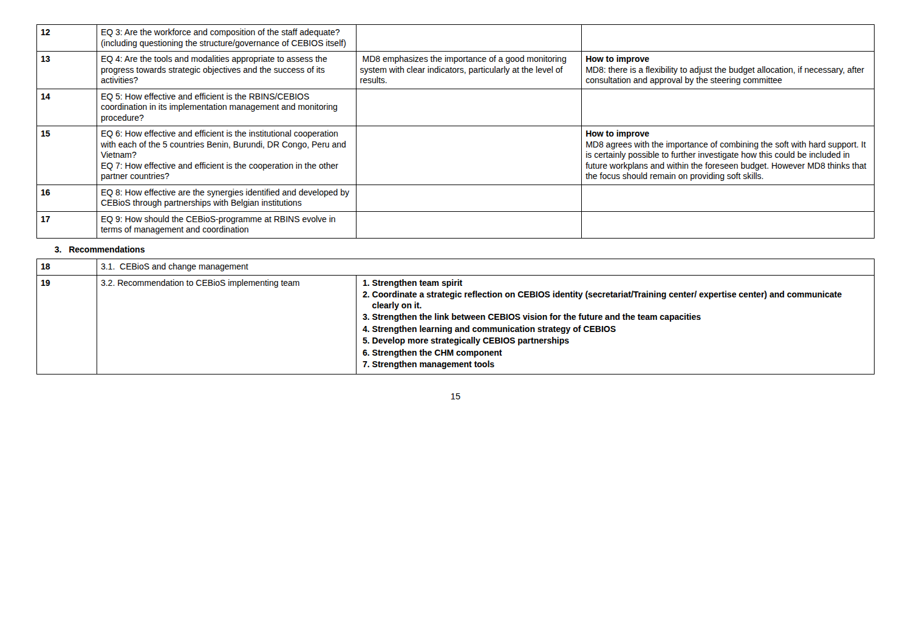| 12 | EQ 3: Are the workforce and composition of the staff adequate? (including questioning the structure/governance of CEBIOS itself) | | |
| 13 | EQ 4: Are the tools and modalities appropriate to assess the progress towards strategic objectives and the success of its activities? | MD8 emphasizes the importance of a good monitoring system with clear indicators, particularly at the level of results. | How to improve MD8: there is a flexibility to adjust the budget allocation, if necessary, after consultation and approval by the steering committee |
| 14 | EQ 5: How effective and efficient is the RBINS/CEBIOS coordination in its implementation management and monitoring procedure? | | |
| 15 | EQ 6: How effective and efficient is the institutional cooperation with each of the 5 countries Benin, Burundi, DR Congo, Peru and Vietnam? EQ 7: How effective and efficient is the cooperation in the other partner countries? | | How to improve MD8 agrees with the importance of combining the soft with hard support. It is certainly possible to further investigate how this could be included in future workplans and within the foreseen budget. However MD8 thinks that the focus should remain on providing soft skills. |
| 16 | EQ 8: How effective are the synergies identified and developed by CEBioS through partnerships with Belgian institutions | | |
| 17 | EQ 9: How should the CEBioS-programme at RBINS evolve in terms of management and coordination | | |
| 3. Recommendations |
| 18 | 3.1. CEBioS and change management |
| 19 | 3.2. Recommendation to CEBioS implementing team | Strengthen team spirit Coordinate a strategic reflection on CEBIOS identity (secretariat/Training center/ expertise center) and communicate clearly on it. Strengthen the link between CEBIOS vision for the future and the team capacities Strengthen learning and communication strategy of CEBIOS Develop more strategically CEBIOS partnerships Strengthen the CHM component Strengthen management tools |
15